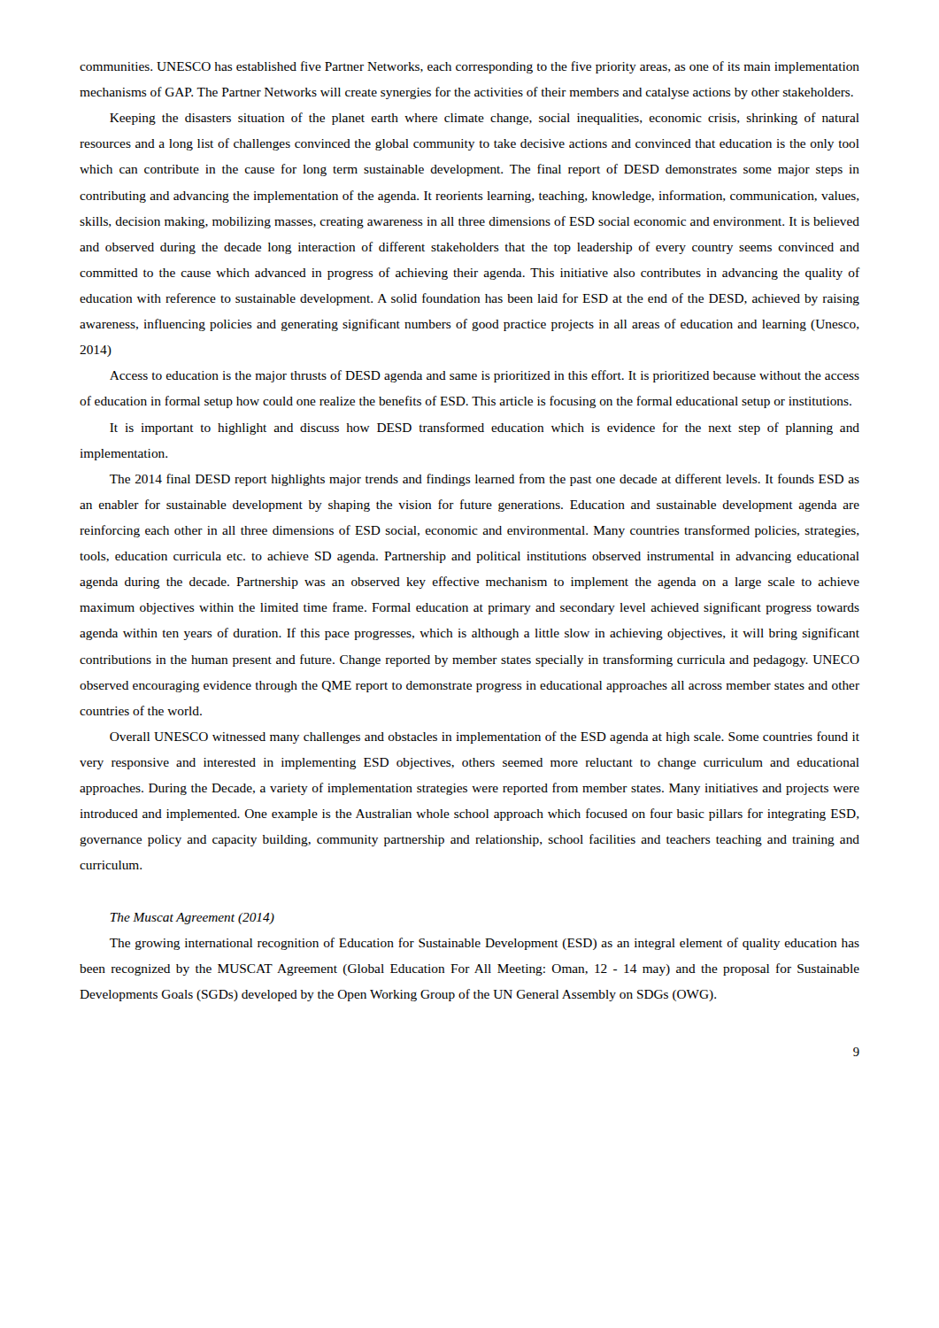communities. UNESCO has established five Partner Networks, each corresponding to the five priority areas, as one of its main implementation mechanisms of GAP. The Partner Networks will create synergies for the activities of their members and catalyse actions by other stakeholders.
Keeping the disasters situation of the planet earth where climate change, social inequalities, economic crisis, shrinking of natural resources and a long list of challenges convinced the global community to take decisive actions and convinced that education is the only tool which can contribute in the cause for long term sustainable development. The final report of DESD demonstrates some major steps in contributing and advancing the implementation of the agenda. It reorients learning, teaching, knowledge, information, communication, values, skills, decision making, mobilizing masses, creating awareness in all three dimensions of ESD social economic and environment. It is believed and observed during the decade long interaction of different stakeholders that the top leadership of every country seems convinced and committed to the cause which advanced in progress of achieving their agenda. This initiative also contributes in advancing the quality of education with reference to sustainable development. A solid foundation has been laid for ESD at the end of the DESD, achieved by raising awareness, influencing policies and generating significant numbers of good practice projects in all areas of education and learning (Unesco, 2014)
Access to education is the major thrusts of DESD agenda and same is prioritized in this effort. It is prioritized because without the access of education in formal setup how could one realize the benefits of ESD. This article is focusing on the formal educational setup or institutions.
It is important to highlight and discuss how DESD transformed education which is evidence for the next step of planning and implementation.
The 2014 final DESD report highlights major trends and findings learned from the past one decade at different levels. It founds ESD as an enabler for sustainable development by shaping the vision for future generations. Education and sustainable development agenda are reinforcing each other in all three dimensions of ESD social, economic and environmental. Many countries transformed policies, strategies, tools, education curricula etc. to achieve SD agenda. Partnership and political institutions observed instrumental in advancing educational agenda during the decade. Partnership was an observed key effective mechanism to implement the agenda on a large scale to achieve maximum objectives within the limited time frame. Formal education at primary and secondary level achieved significant progress towards agenda within ten years of duration. If this pace progresses, which is although a little slow in achieving objectives, it will bring significant contributions in the human present and future. Change reported by member states specially in transforming curricula and pedagogy. UNECO observed encouraging evidence through the QME report to demonstrate progress in educational approaches all across member states and other countries of the world.
Overall UNESCO witnessed many challenges and obstacles in implementation of the ESD agenda at high scale. Some countries found it very responsive and interested in implementing ESD objectives, others seemed more reluctant to change curriculum and educational approaches. During the Decade, a variety of implementation strategies were reported from member states. Many initiatives and projects were introduced and implemented. One example is the Australian whole school approach which focused on four basic pillars for integrating ESD, governance policy and capacity building, community partnership and relationship, school facilities and teachers teaching and training and curriculum.
The Muscat Agreement (2014)
The growing international recognition of Education for Sustainable Development (ESD) as an integral element of quality education has been recognized by the MUSCAT Agreement (Global Education For All Meeting: Oman, 12 - 14 may) and the proposal for Sustainable Developments Goals (SGDs) developed by the Open Working Group of the UN General Assembly on SDGs (OWG).
9